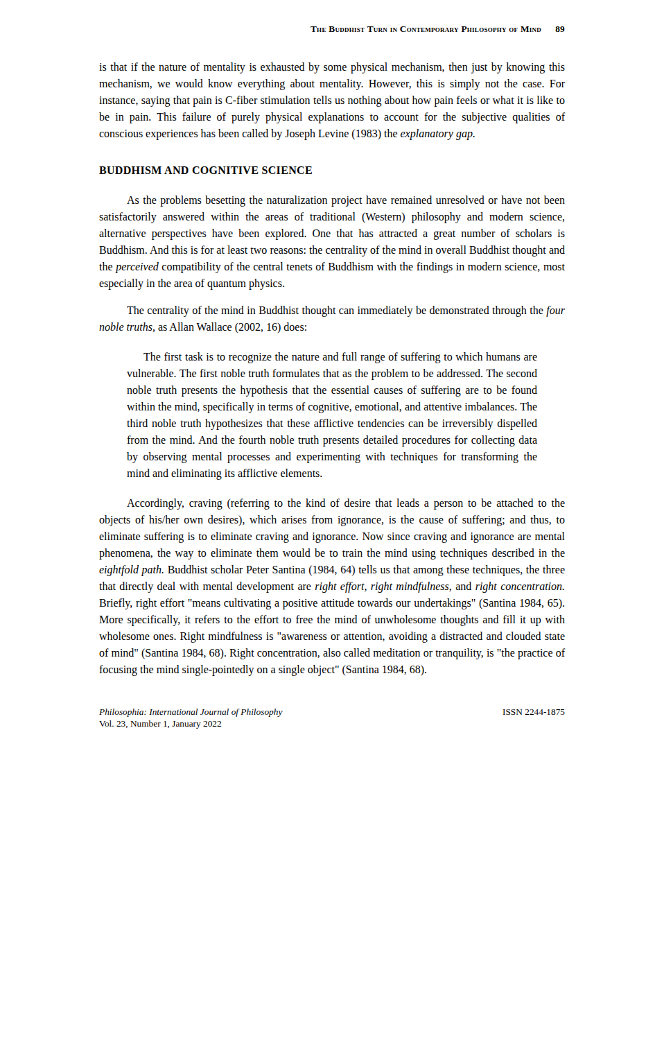The Buddhist Turn in Contemporary Philosophy of Mind89
is that if the nature of mentality is exhausted by some physical mechanism, then just by knowing this mechanism, we would know everything about mentality. However, this is simply not the case. For instance, saying that pain is C-fiber stimulation tells us nothing about how pain feels or what it is like to be in pain. This failure of purely physical explanations to account for the subjective qualities of conscious experiences has been called by Joseph Levine (1983) the explanatory gap.
Buddhism and Cognitive Science
As the problems besetting the naturalization project have remained unresolved or have not been satisfactorily answered within the areas of traditional (Western) philosophy and modern science, alternative perspectives have been explored. One that has attracted a great number of scholars is Buddhism. And this is for at least two reasons: the centrality of the mind in overall Buddhist thought and the perceived compatibility of the central tenets of Buddhism with the findings in modern science, most especially in the area of quantum physics.
The centrality of the mind in Buddhist thought can immediately be demonstrated through the four noble truths, as Allan Wallace (2002, 16) does:
The first task is to recognize the nature and full range of suffering to which humans are vulnerable. The first noble truth formulates that as the problem to be addressed. The second noble truth presents the hypothesis that the essential causes of suffering are to be found within the mind, specifically in terms of cognitive, emotional, and attentive imbalances. The third noble truth hypothesizes that these afflictive tendencies can be irreversibly dispelled from the mind. And the fourth noble truth presents detailed procedures for collecting data by observing mental processes and experimenting with techniques for transforming the mind and eliminating its afflictive elements.
Accordingly, craving (referring to the kind of desire that leads a person to be attached to the objects of his/her own desires), which arises from ignorance, is the cause of suffering; and thus, to eliminate suffering is to eliminate craving and ignorance. Now since craving and ignorance are mental phenomena, the way to eliminate them would be to train the mind using techniques described in the eightfold path. Buddhist scholar Peter Santina (1984, 64) tells us that among these techniques, the three that directly deal with mental development are right effort, right mindfulness, and right concentration. Briefly, right effort "means cultivating a positive attitude towards our undertakings" (Santina 1984, 65). More specifically, it refers to the effort to free the mind of unwholesome thoughts and fill it up with wholesome ones. Right mindfulness is "awareness or attention, avoiding a distracted and clouded state of mind" (Santina 1984, 68). Right concentration, also called meditation or tranquility, is "the practice of focusing the mind single-pointedly on a single object" (Santina 1984, 68).
Philosophia: International Journal of Philosophy
Vol. 23, Number 1, January 2022
ISSN 2244-1875